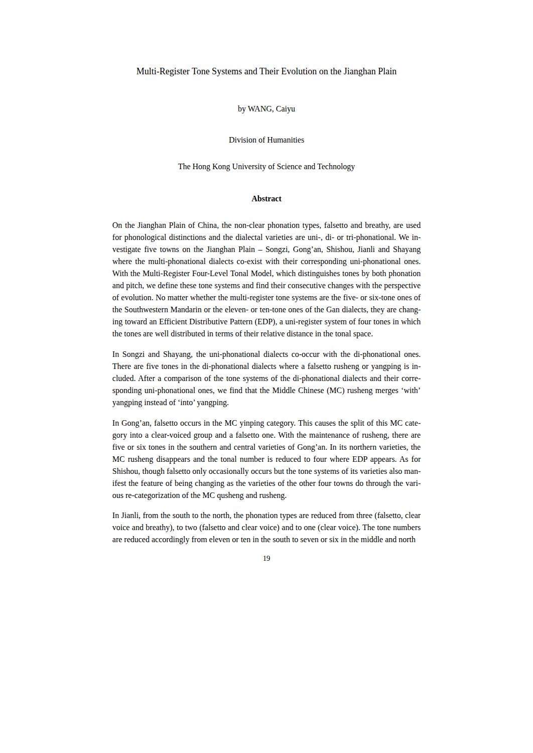Multi-Register Tone Systems and Their Evolution on the Jianghan Plain
by WANG, Caiyu
Division of Humanities
The Hong Kong University of Science and Technology
Abstract
On the Jianghan Plain of China, the non-clear phonation types, falsetto and breathy, are used for phonological distinctions and the dialectal varieties are uni-, di- or tri-phonational. We investigate five towns on the Jianghan Plain – Songzi, Gong’an, Shishou, Jianli and Shayang where the multi-phonational dialects co-exist with their corresponding uni-phonational ones. With the Multi-Register Four-Level Tonal Model, which distinguishes tones by both phonation and pitch, we define these tone systems and find their consecutive changes with the perspective of evolution. No matter whether the multi-register tone systems are the five- or six-tone ones of the Southwestern Mandarin or the eleven- or ten-tone ones of the Gan dialects, they are changing toward an Efficient Distributive Pattern (EDP), a uni-register system of four tones in which the tones are well distributed in terms of their relative distance in the tonal space.
In Songzi and Shayang, the uni-phonational dialects co-occur with the di-phonational ones. There are five tones in the di-phonational dialects where a falsetto rusheng or yangping is included. After a comparison of the tone systems of the di-phonational dialects and their corresponding uni-phonational ones, we find that the Middle Chinese (MC) rusheng merges ‘with’ yangping instead of ‘into’ yangping.
In Gong’an, falsetto occurs in the MC yinping category. This causes the split of this MC category into a clear-voiced group and a falsetto one. With the maintenance of rusheng, there are five or six tones in the southern and central varieties of Gong’an. In its northern varieties, the MC rusheng disappears and the tonal number is reduced to four where EDP appears. As for Shishou, though falsetto only occasionally occurs but the tone systems of its varieties also manifest the feature of being changing as the varieties of the other four towns do through the various re-categorization of the MC qusheng and rusheng.
In Jianli, from the south to the north, the phonation types are reduced from three (falsetto, clear voice and breathy), to two (falsetto and clear voice) and to one (clear voice). The tone numbers are reduced accordingly from eleven or ten in the south to seven or six in the middle and north
19